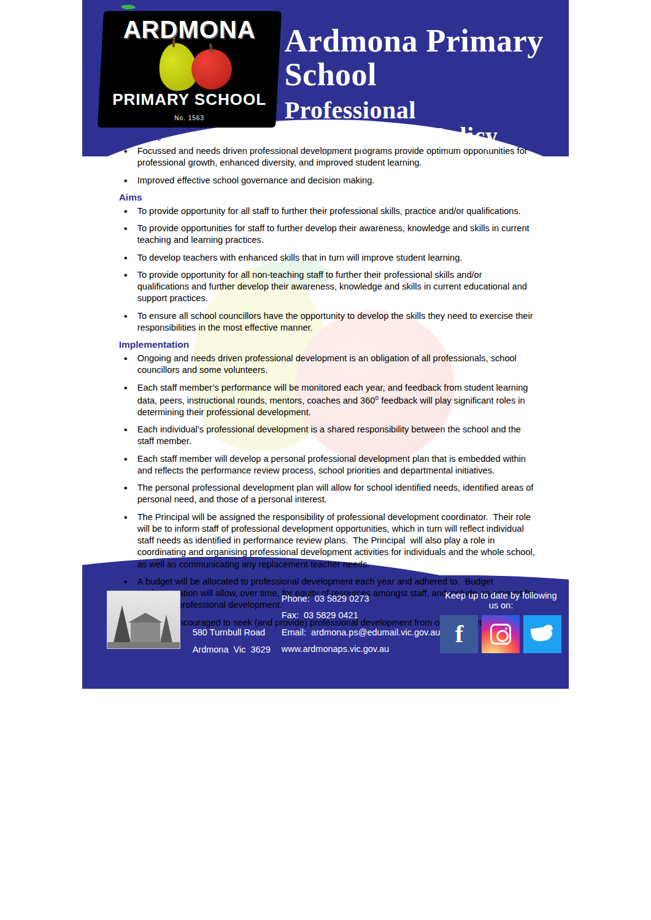ARDMONA
PRIMARY SCHOOL
No. 1563
Ardmona Primary School
Professional Development Policy
Rationale
Focussed and needs driven professional development programs provide optimum opportunities for professional growth, enhanced diversity, and improved student learning.
Improved effective school governance and decision making.
Aims
To provide opportunity for all staff to further their professional skills, practice and/or qualifications.
To provide opportunities for staff to further develop their awareness, knowledge and skills in current teaching and learning practices.
To develop teachers with enhanced skills that in turn will improve student learning.
To provide opportunity for all non-teaching staff to further their professional skills and/or qualifications and further develop their awareness, knowledge and skills in current educational and support practices.
To ensure all school councillors have the opportunity to develop the skills they need to exercise their responsibilities in the most effective manner.
Implementation
Ongoing and needs driven professional development is an obligation of all professionals, school councillors and some volunteers.
Each staff member’s performance will be monitored each year, and feedback from student learning data, peers, instructional rounds, mentors, coaches and 360o feedback will play significant roles in determining their professional development.
Each individual’s professional development is a shared responsibility between the school and the staff member.
Each staff member will develop a personal professional development plan that is embedded within and reflects the performance review process, school priorities and departmental initiatives.
The personal professional development plan will allow for school identified needs, identified areas of personal need, and those of a personal interest.
The Principal will be assigned the responsibility of professional development coordinator. Their role will be to inform staff of professional development opportunities, which in turn will reflect individual staff needs as identified in performance review plans. The Principal will also play a role in coordinating and organising professional development activities for individuals and the whole school, as well as communicating any replacement teacher needs.
A budget will be allocated to professional development each year and adhered to. Budget implementation will allow, over time, for equity of resources amongst staff, and include an amount for incidental professional development.
Staff are encouraged to seek (and provide) professional development from other staff members.
580 Turnbull Road
Ardmona Vic 3629
Phone: 03 5829 0273
Fax: 03 5829 0421
Email: ardmona.ps@edumail.vic.gov.au
www.ardmonaps.vic.gov.au
Keep up to date by following us on:
f